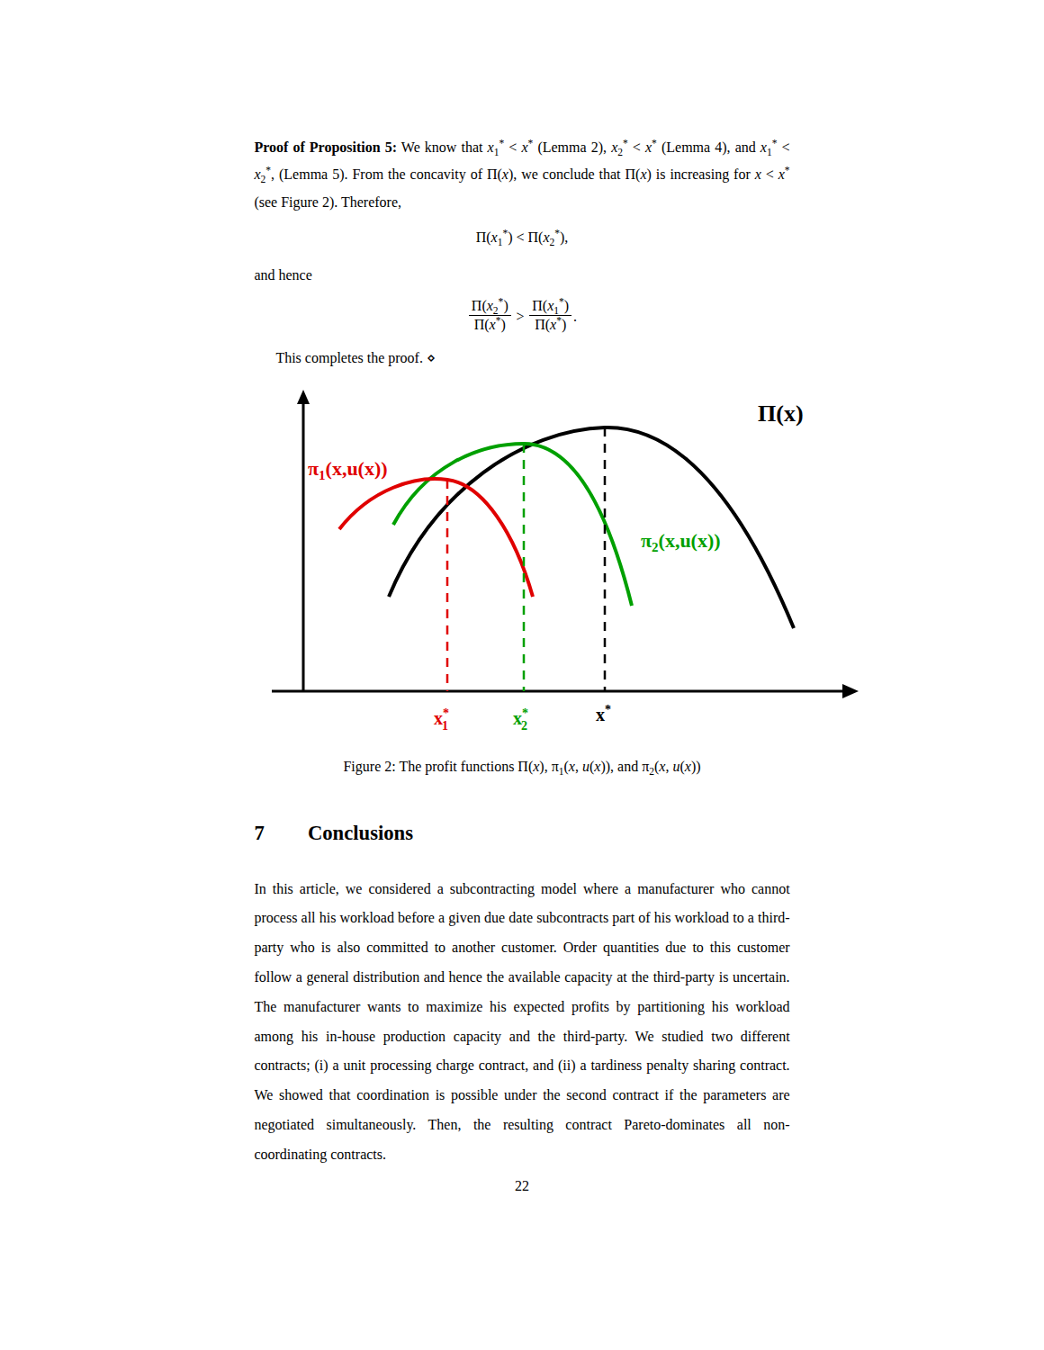Proof of Proposition 5: We know that x1* < x* (Lemma 2), x2* < x* (Lemma 4), and x1* < x2*, (Lemma 5). From the concavity of Π(x), we conclude that Π(x) is increasing for x < x* (see Figure 2). Therefore,
Π(x1*) < Π(x2*),
and hence
Π(x2*) Π(x*) > Π(x1*) Π(x*).
This completes the proof. ⋄
Π(x) π1(x,u(x)) π2(x,u(x)) x*1 x*2 x*
Figure 2: The profit functions Π(x), π1(x, u(x)), and π2(x, u(x))
7 Conclusions
In this article, we considered a subcontracting model where a manufacturer who cannot process all his workload before a given due date subcontracts part of his workload to a third-party who is also committed to another customer. Order quantities due to this customer follow a general distribution and hence the available capacity at the third-party is uncertain. The manufacturer wants to maximize his expected profits by partitioning his workload among his in-house production capacity and the third-party. We studied two different contracts; (i) a unit processing charge contract, and (ii) a tardiness penalty sharing contract. We showed that coordination is possible under the second contract if the parameters are negotiated simultaneously. Then, the resulting contract Pareto-dominates all non-coordinating contracts.
22